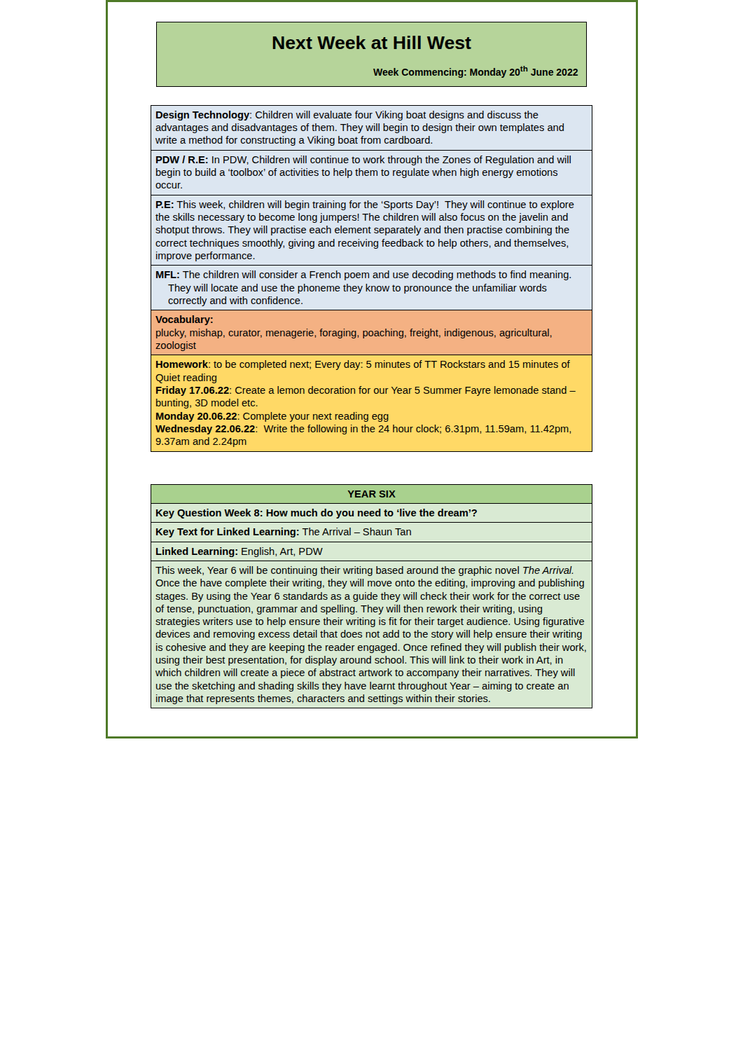Next Week at Hill West
Week Commencing: Monday 20th June 2022
| Design Technology : Children will evaluate four Viking boat designs and discuss the advantages and disadvantages of them. They will begin to design their own templates and write a method for constructing a Viking boat from cardboard. |
| PDW / R.E: In PDW, Children will continue to work through the Zones of Regulation and will begin to build a ‘toolbox’ of activities to help them to regulate when high energy emotions occur. |
| P.E: This week, children will begin training for the ‘Sports Day’! They will continue to explore the skills necessary to become long jumpers! The children will also focus on the javelin and shotput throws. They will practise each element separately and then practise combining the correct techniques smoothly, giving and receiving feedback to help others, and themselves, improve performance. |
| MFL: The children will consider a French poem and use decoding methods to find meaning. They will locate and use the phoneme they know to pronounce the unfamiliar words correctly and with confidence. |
| Vocabulary: plucky, mishap, curator, menagerie, foraging, poaching, freight, indigenous, agricultural, zoologist |
| Homework : to be completed next; Every day: 5 minutes of TT Rockstars and 15 minutes of Quiet reading Friday 17.06.22 : Create a lemon decoration for our Year 5 Summer Fayre lemonade stand – bunting, 3D model etc. Monday 20.06.22 : Complete your next reading egg Wednesday 22.06.22 : Write the following in the 24 hour clock; 6.31pm, 11.59am, 11.42pm, 9.37am and 2.24pm |
| YEAR SIX |
| Key Question Week 8: How much do you need to ‘live the dream’? |
| Key Text for Linked Learning: The Arrival – Shaun Tan |
| Linked Learning: English, Art, PDW |
| This week, Year 6 will be continuing their writing based around the graphic novel The Arrival. Once the have complete their writing, they will move onto the editing, improving and publishing stages. By using the Year 6 standards as a guide they will check their work for the correct use of tense, punctuation, grammar and spelling. They will then rework their writing, using strategies writers use to help ensure their writing is fit for their target audience. Using figurative devices and removing excess detail that does not add to the story will help ensure their writing is cohesive and they are keeping the reader engaged. Once refined they will publish their work, using their best presentation, for display around school. This will link to their work in Art, in which children will create a piece of abstract artwork to accompany their narratives. They will use the sketching and shading skills they have learnt throughout Year – aiming to create an image that represents themes, characters and settings within their stories. |